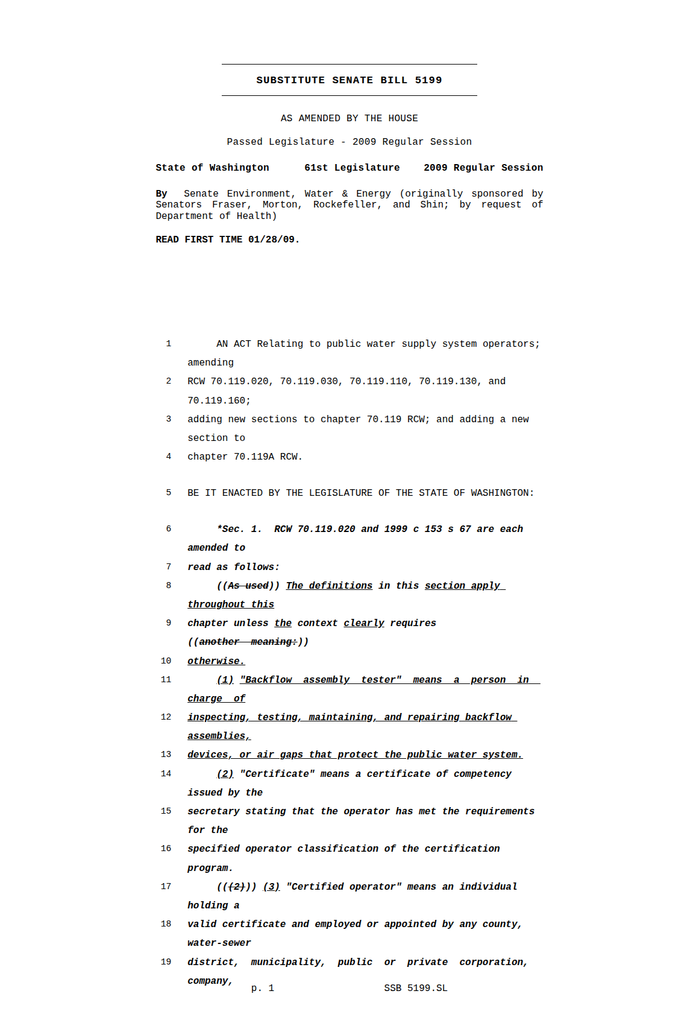SUBSTITUTE SENATE BILL 5199
AS AMENDED BY THE HOUSE
Passed Legislature - 2009 Regular Session
State of Washington 61st Legislature 2009 Regular Session
By Senate Environment, Water & Energy (originally sponsored by Senators Fraser, Morton, Rockefeller, and Shin; by request of Department of Health)
READ FIRST TIME 01/28/09.
1 AN ACT Relating to public water supply system operators; amending
2 RCW 70.119.020, 70.119.030, 70.119.110, 70.119.130, and 70.119.160;
3 adding new sections to chapter 70.119 RCW; and adding a new section to
4 chapter 70.119A RCW.
5 BE IT ENACTED BY THE LEGISLATURE OF THE STATE OF WASHINGTON:
6 *Sec. 1. RCW 70.119.020 and 1999 c 153 s 67 are each amended to
7 read as follows:
8 ((As used)) The definitions in this section apply throughout this
9 chapter unless the context clearly requires ((another meaning:))
10 otherwise.
11 (1) "Backflow assembly tester" means a person in charge of
12 inspecting, testing, maintaining, and repairing backflow assemblies,
13 devices, or air gaps that protect the public water system.
14 (2) "Certificate" means a certificate of competency issued by the
15 secretary stating that the operator has met the requirements for the
16 specified operator classification of the certification program.
17 (((2))) (3) "Certified operator" means an individual holding a
18 valid certificate and employed or appointed by any county, water-sewer
19 district, municipality, public or private corporation, company,
p. 1 SSB 5199.SL